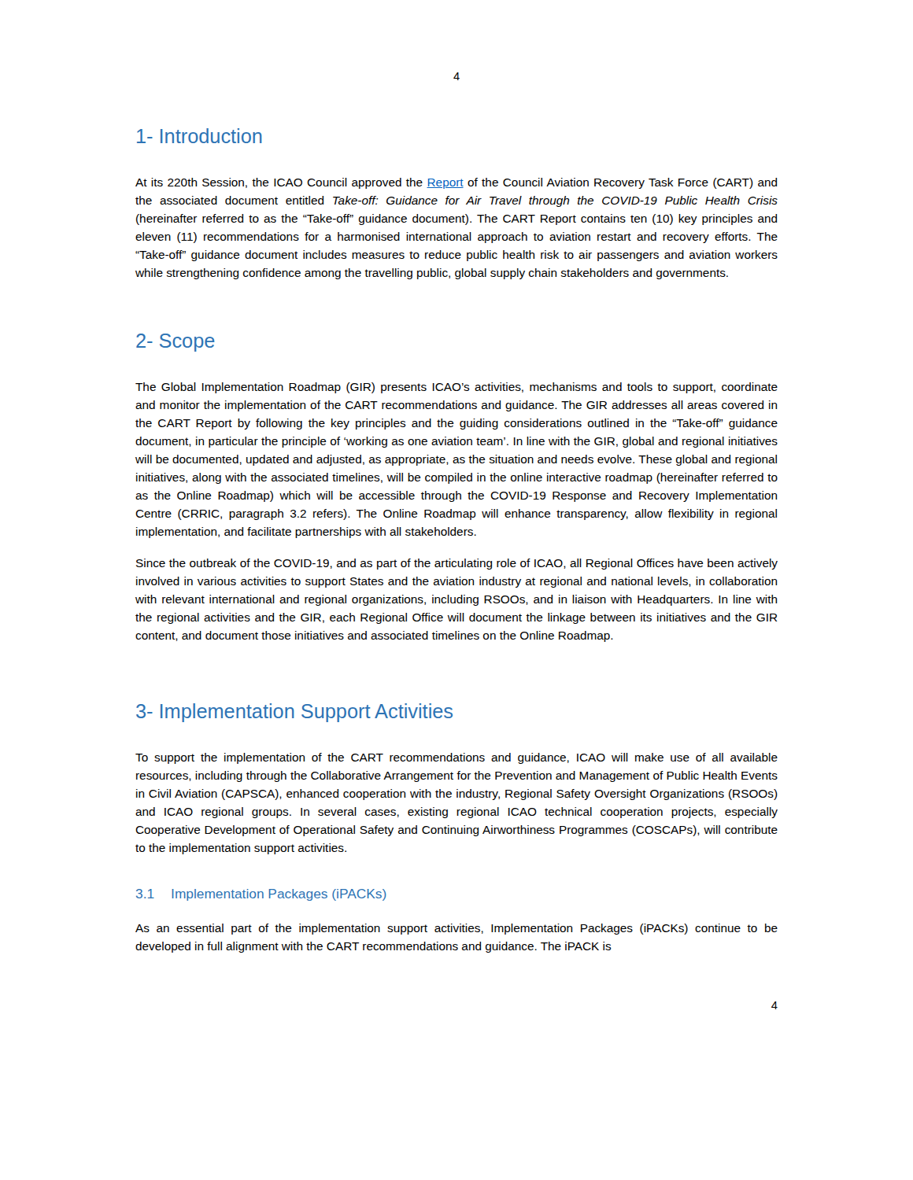4
1- Introduction
At its 220th Session, the ICAO Council approved the Report of the Council Aviation Recovery Task Force (CART) and the associated document entitled Take-off: Guidance for Air Travel through the COVID-19 Public Health Crisis (hereinafter referred to as the “Take-off” guidance document). The CART Report contains ten (10) key principles and eleven (11) recommendations for a harmonised international approach to aviation restart and recovery efforts. The “Take-off” guidance document includes measures to reduce public health risk to air passengers and aviation workers while strengthening confidence among the travelling public, global supply chain stakeholders and governments.
2- Scope
The Global Implementation Roadmap (GIR) presents ICAO’s activities, mechanisms and tools to support, coordinate and monitor the implementation of the CART recommendations and guidance. The GIR addresses all areas covered in the CART Report by following the key principles and the guiding considerations outlined in the “Take-off” guidance document, in particular the principle of ‘working as one aviation team’. In line with the GIR, global and regional initiatives will be documented, updated and adjusted, as appropriate, as the situation and needs evolve. These global and regional initiatives, along with the associated timelines, will be compiled in the online interactive roadmap (hereinafter referred to as the Online Roadmap) which will be accessible through the COVID-19 Response and Recovery Implementation Centre (CRRIC, paragraph 3.2 refers). The Online Roadmap will enhance transparency, allow flexibility in regional implementation, and facilitate partnerships with all stakeholders.
Since the outbreak of the COVID-19, and as part of the articulating role of ICAO, all Regional Offices have been actively involved in various activities to support States and the aviation industry at regional and national levels, in collaboration with relevant international and regional organizations, including RSOOs, and in liaison with Headquarters. In line with the regional activities and the GIR, each Regional Office will document the linkage between its initiatives and the GIR content, and document those initiatives and associated timelines on the Online Roadmap.
3- Implementation Support Activities
To support the implementation of the CART recommendations and guidance, ICAO will make use of all available resources, including through the Collaborative Arrangement for the Prevention and Management of Public Health Events in Civil Aviation (CAPSCA), enhanced cooperation with the industry, Regional Safety Oversight Organizations (RSOOs) and ICAO regional groups. In several cases, existing regional ICAO technical cooperation projects, especially Cooperative Development of Operational Safety and Continuing Airworthiness Programmes (COSCAPs), will contribute to the implementation support activities.
3.1 Implementation Packages (iPACKs)
As an essential part of the implementation support activities, Implementation Packages (iPACKs) continue to be developed in full alignment with the CART recommendations and guidance. The iPACK is
4